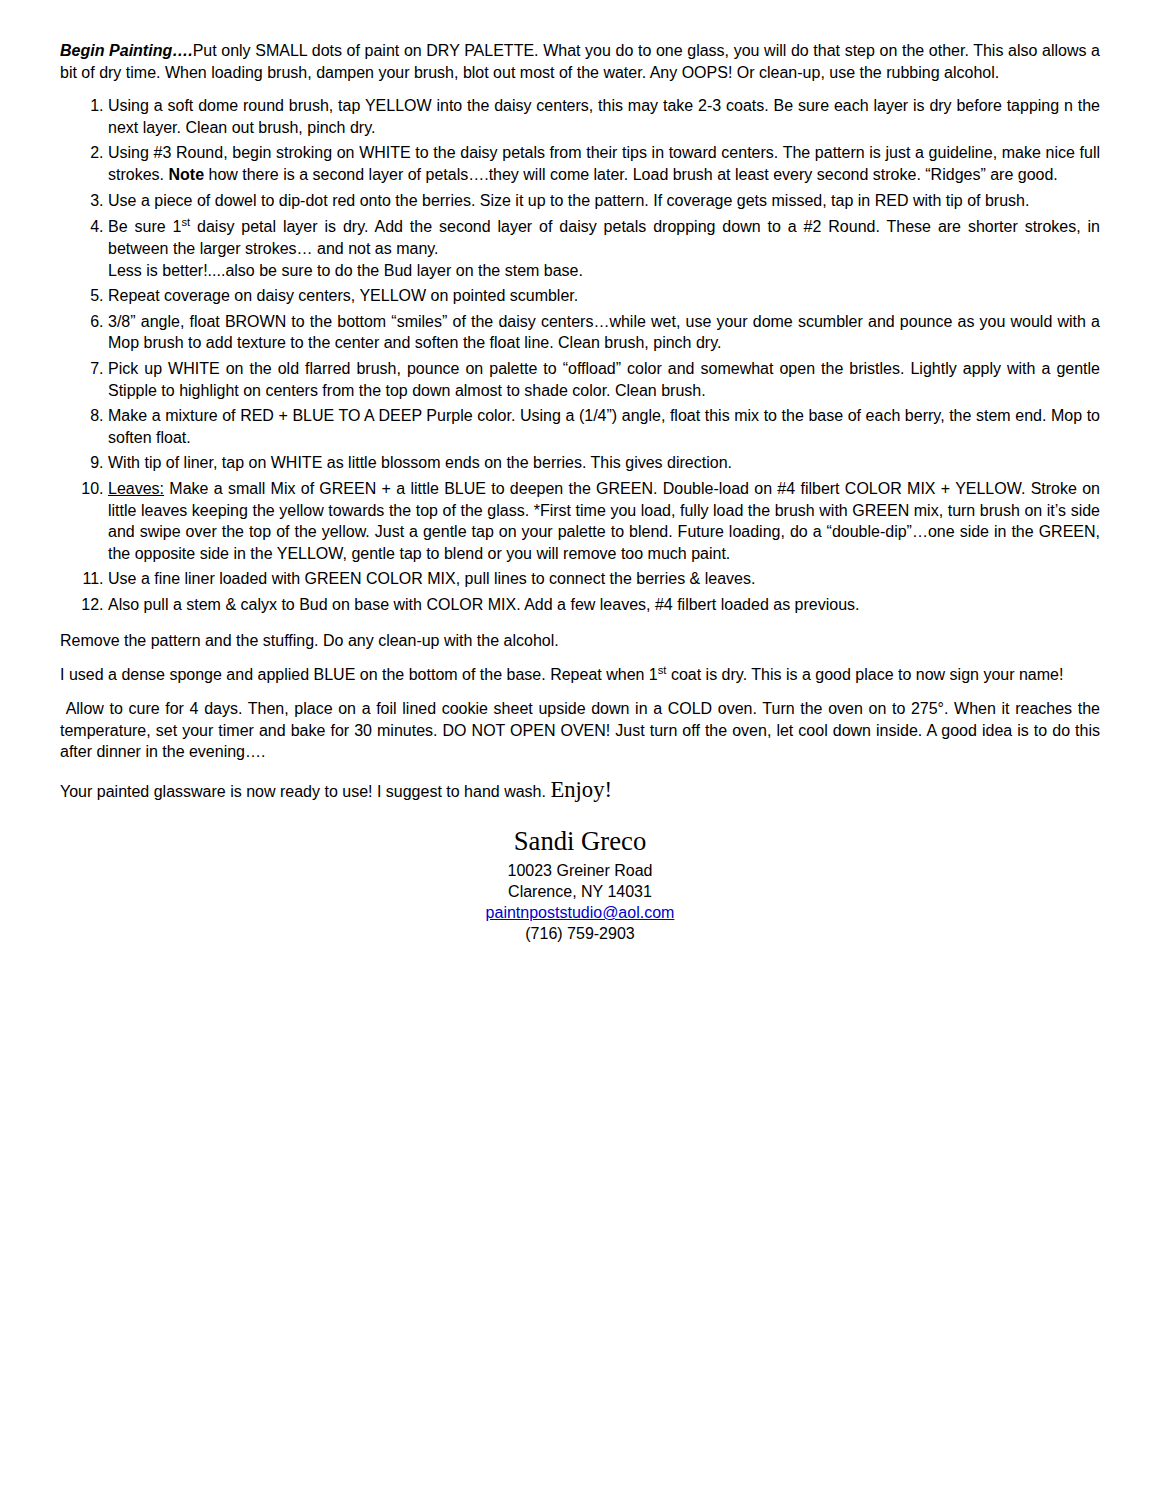Begin Painting…. Put only SMALL dots of paint on DRY PALETTE. What you do to one glass, you will do that step on the other. This also allows a bit of dry time. When loading brush, dampen your brush, blot out most of the water. Any OOPS! Or clean-up, use the rubbing alcohol.
Using a soft dome round brush, tap YELLOW into the daisy centers, this may take 2-3 coats. Be sure each layer is dry before tapping n the next layer. Clean out brush, pinch dry.
Using #3 Round, begin stroking on WHITE to the daisy petals from their tips in toward centers. The pattern is just a guideline, make nice full strokes. Note how there is a second layer of petals….they will come later. Load brush at least every second stroke. “Ridges” are good.
Use a piece of dowel to dip-dot red onto the berries. Size it up to the pattern. If coverage gets missed, tap in RED with tip of brush.
Be sure 1st daisy petal layer is dry. Add the second layer of daisy petals dropping down to a #2 Round. These are shorter strokes, in between the larger strokes… and not as many.
Less is better!....also be sure to do the Bud layer on the stem base.
Repeat coverage on daisy centers, YELLOW on pointed scumbler.
3/8” angle, float BROWN to the bottom “smiles” of the daisy centers…while wet, use your dome scumbler and pounce as you would with a Mop brush to add texture to the center and soften the float line. Clean brush, pinch dry.
Pick up WHITE on the old flarred brush, pounce on palette to “offload” color and somewhat open the bristles. Lightly apply with a gentle Stipple to highlight on centers from the top down almost to shade color. Clean brush.
Make a mixture of RED + BLUE TO A DEEP Purple color. Using a (1/4”) angle, float this mix to the base of each berry, the stem end. Mop to soften float.
With tip of liner, tap on WHITE as little blossom ends on the berries. This gives direction.
Leaves: Make a small Mix of GREEN + a little BLUE to deepen the GREEN. Double-load on #4 filbert COLOR MIX + YELLOW. Stroke on little leaves keeping the yellow towards the top of the glass. *First time you load, fully load the brush with GREEN mix, turn brush on it’s side and swipe over the top of the yellow. Just a gentle tap on your palette to blend. Future loading, do a “double-dip”…one side in the GREEN, the opposite side in the YELLOW, gentle tap to blend or you will remove too much paint.
Use a fine liner loaded with GREEN COLOR MIX, pull lines to connect the berries & leaves.
Also pull a stem & calyx to Bud on base with COLOR MIX. Add a few leaves, #4 filbert loaded as previous.
Remove the pattern and the stuffing. Do any clean-up with the alcohol.
I used a dense sponge and applied BLUE on the bottom of the base. Repeat when 1st coat is dry. This is a good place to now sign your name!
Allow to cure for 4 days. Then, place on a foil lined cookie sheet upside down in a COLD oven. Turn the oven on to 275°. When it reaches the temperature, set your timer and bake for 30 minutes. DO NOT OPEN OVEN! Just turn off the oven, let cool down inside. A good idea is to do this after dinner in the evening….
Your painted glassware is now ready to use! I suggest to hand wash. Enjoy!
Sandi Greco
10023 Greiner Road
Clarence, NY 14031
paintnpoststudio@aol.com
(716) 759-2903